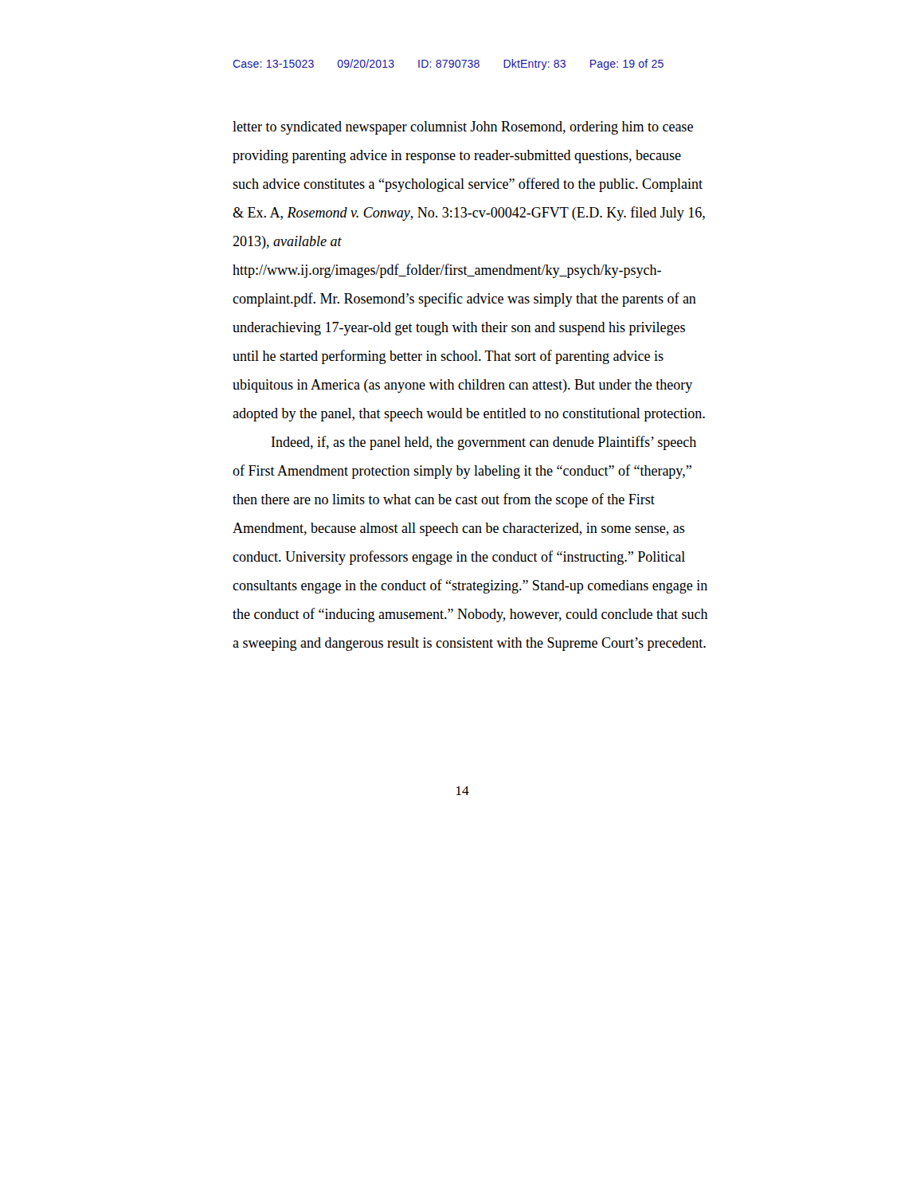Case: 13-1502309/20/2013 ID: 8790738 DktEntry: 83 Page: 19 of 25
letter to syndicated newspaper columnist John Rosemond, ordering him to cease providing parenting advice in response to reader-submitted questions, because such advice constitutes a “psychological service” offered to the public. Complaint & Ex. A, Rosemond v. Conway, No. 3:13-cv-00042-GFVT (E.D. Ky. filed July 16, 2013), available at http://www.ij.org/images/pdf_folder/first_amendment/ky_psych/ky-psych-complaint.pdf. Mr. Rosemond’s specific advice was simply that the parents of an underachieving 17-year-old get tough with their son and suspend his privileges until he started performing better in school. That sort of parenting advice is ubiquitous in America (as anyone with children can attest). But under the theory adopted by the panel, that speech would be entitled to no constitutional protection.
Indeed, if, as the panel held, the government can denude Plaintiffs’ speech of First Amendment protection simply by labeling it the “conduct” of “therapy,” then there are no limits to what can be cast out from the scope of the First Amendment, because almost all speech can be characterized, in some sense, as conduct. University professors engage in the conduct of “instructing.” Political consultants engage in the conduct of “strategizing.” Stand-up comedians engage in the conduct of “inducing amusement.” Nobody, however, could conclude that such a sweeping and dangerous result is consistent with the Supreme Court’s precedent.
14